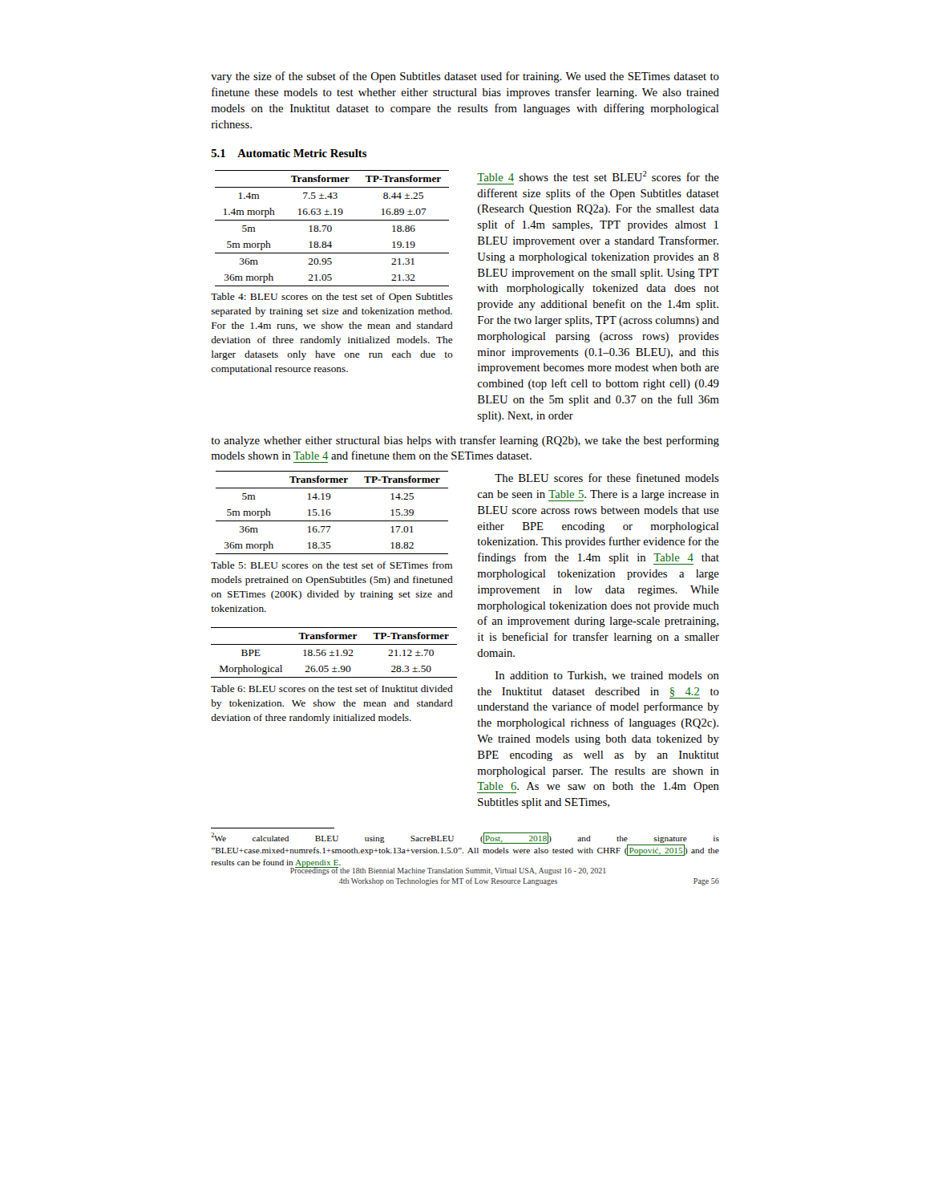vary the size of the subset of the Open Subtitles dataset used for training. We used the SETimes dataset to finetune these models to test whether either structural bias improves transfer learning. We also trained models on the Inuktitut dataset to compare the results from languages with differing morphological richness.
5.1 Automatic Metric Results
| | Transformer | TP-Transformer |
| --- | --- | --- |
| 1.4m | 7.5 ±.43 | 8.44 ±.25 |
| 1.4m morph | 16.63 ±.19 | 16.89 ±.07 |
| 5m | 18.70 | 18.86 |
| 5m morph | 18.84 | 19.19 |
| 36m | 20.95 | 21.31 |
| 36m morph | 21.05 | 21.32 |
Table 4: BLEU scores on the test set of Open Subtitles separated by training set size and tokenization method. For the 1.4m runs, we show the mean and standard deviation of three randomly initialized models. The larger datasets only have one run each due to computational resource reasons.
Table 4 shows the test set BLEU2 scores for the different size splits of the Open Subtitles dataset (Research Question RQ2a). For the smallest data split of 1.4m samples, TPT provides almost 1 BLEU improvement over a standard Transformer. Using a morphological tokenization provides an 8 BLEU improvement on the small split. Using TPT with morphologically tokenized data does not provide any additional benefit on the 1.4m split. For the two larger splits, TPT (across columns) and morphological parsing (across rows) provides minor improvements (0.1–0.36 BLEU), and this improvement becomes more modest when both are combined (top left cell to bottom right cell) (0.49 BLEU on the 5m split and 0.37 on the full 36m split). Next, in order
to analyze whether either structural bias helps with transfer learning (RQ2b), we take the best performing models shown in Table 4 and finetune them on the SETimes dataset.
| | Transformer | TP-Transformer |
| --- | --- | --- |
| 5m | 14.19 | 14.25 |
| 5m morph | 15.16 | 15.39 |
| 36m | 16.77 | 17.01 |
| 36m morph | 18.35 | 18.82 |
Table 5: BLEU scores on the test set of SETimes from models pretrained on OpenSubtitles (5m) and finetuned on SETimes (200K) divided by training set size and tokenization.
| | Transformer | TP-Transformer |
| --- | --- | --- |
| BPE | 18.56 ±1.92 | 21.12 ±.70 |
| Morphological | 26.05 ±.90 | 28.3 ±.50 |
Table 6: BLEU scores on the test set of Inuktitut divided by tokenization. We show the mean and standard deviation of three randomly initialized models.
The BLEU scores for these finetuned models can be seen in Table 5. There is a large increase in BLEU score across rows between models that use either BPE encoding or morphological tokenization. This provides further evidence for the findings from the 1.4m split in Table 4 that morphological tokenization provides a large improvement in low data regimes. While morphological tokenization does not provide much of an improvement during large-scale pretraining, it is beneficial for transfer learning on a smaller domain.
In addition to Turkish, we trained models on the Inuktitut dataset described in § 4.2 to understand the variance of model performance by the morphological richness of languages (RQ2c). We trained models using both data tokenized by BPE encoding as well as by an Inuktitut morphological parser. The results are shown in Table 6. As we saw on both the 1.4m Open Subtitles split and SETimes,
2We calculated BLEU using SacreBLEU (Post, 2018) and the signature is ”BLEU+case.mixed+numrefs.1+smooth.exp+tok.13a+version.1.5.0”. All models were also tested with CHRF (Popović, 2015) and the results can be found in Appendix E.
Proceedings of the 18th Biennial Machine Translation Summit, Virtual USA, August 16 - 20, 2021
4th Workshop on Technologies for MT of Low Resource Languages
Page 56